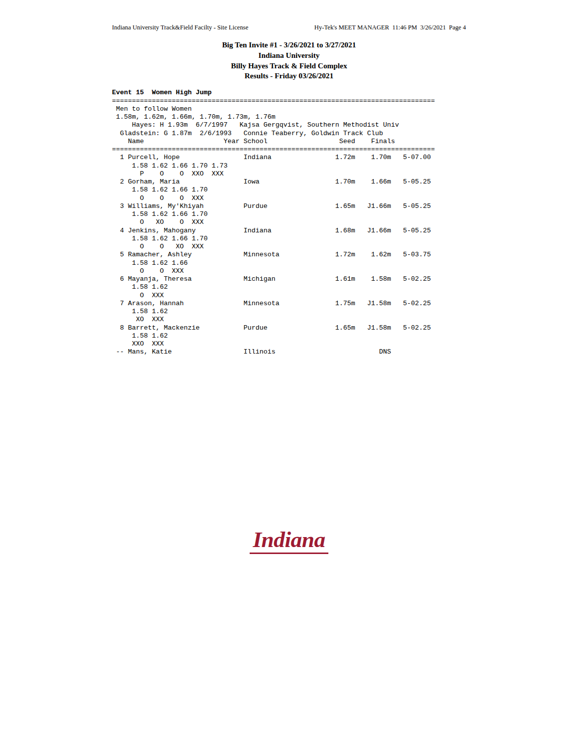Indiana University Track&Field Facilty - Site License Hy-Tek's MEET MANAGER 11:46 PM 3/26/2021 Page 4
Big Ten Invite #1 - 3/26/2021 to 3/27/2021
Indiana University
Billy Hayes Track & Field Complex
Results - Friday 03/26/2021
Event 15  Women High Jump
=================================================================================
 Men to follow Women
 1.58m, 1.62m, 1.66m, 1.70m, 1.73m, 1.76m
     Hayes: H 1.93m  6/7/1997   Kajsa Gergqvist, Southern Methodist Univ
  Gladstein: G 1.87m  2/6/1993   Connie Teaberry, Goldwin Track Club
    Name                    Year School                  Seed    Finals
=================================================================================
  1 Purcell, Hope                Indiana                1.72m    1.70m   5-07.00
     1.58 1.62 1.66 1.70 1.73
       P    O    O  XXO  XXX
  2 Gorham, Maria                Iowa                   1.70m    1.66m   5-05.25
     1.58 1.62 1.66 1.70
       O    O    O  XXX
  3 Williams, My'Khiyah          Purdue                 1.65m   J1.66m   5-05.25
     1.58 1.62 1.66 1.70
       O   XO    O  XXX
  4 Jenkins, Mahogany            Indiana                1.68m   J1.66m   5-05.25
     1.58 1.62 1.66 1.70
       O    O   XO  XXX
  5 Ramacher, Ashley             Minnesota              1.72m    1.62m   5-03.75
     1.58 1.62 1.66
       O    O  XXX
  6 Mayanja, Theresa             Michigan               1.61m    1.58m   5-02.25
     1.58 1.62
       O  XXX
  7 Arason, Hannah               Minnesota              1.75m   J1.58m   5-02.25
     1.58 1.62
      XO  XXX
  8 Barrett, Mackenzie           Purdue                 1.65m   J1.58m   5-02.25
     1.58 1.62
     XXO  XXX
 -- Mans, Katie                  Illinois                          DNS
Indiana